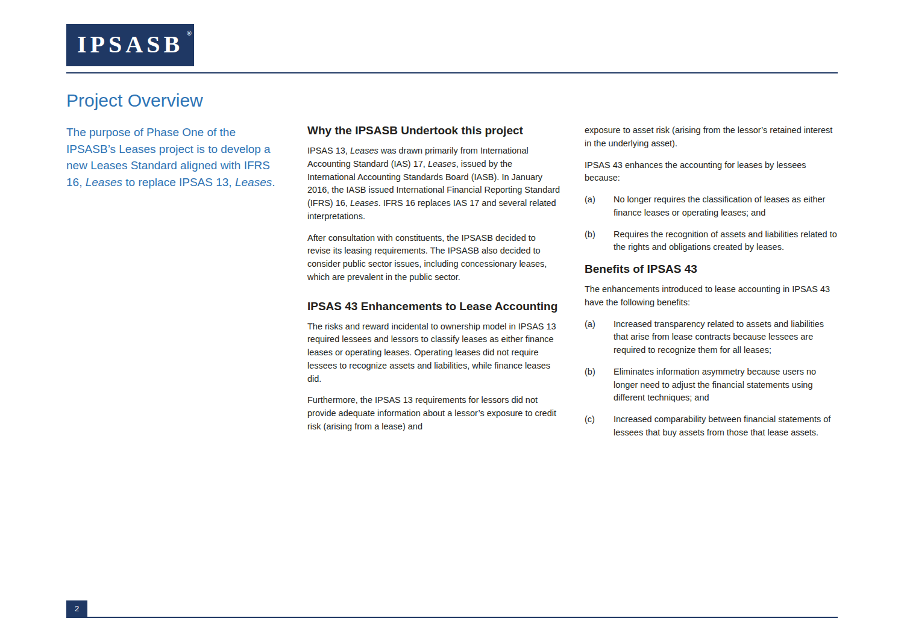IPSASB®
Project Overview
The purpose of Phase One of the IPSASB’s Leases project is to develop a new Leases Standard aligned with IFRS 16, Leases to replace IPSAS 13, Leases.
Why the IPSASB Undertook this project
IPSAS 13, Leases was drawn primarily from International Accounting Standard (IAS) 17, Leases, issued by the International Accounting Standards Board (IASB). In January 2016, the IASB issued International Financial Reporting Standard (IFRS) 16, Leases. IFRS 16 replaces IAS 17 and several related interpretations.
After consultation with constituents, the IPSASB decided to revise its leasing requirements. The IPSASB also decided to consider public sector issues, including concessionary leases, which are prevalent in the public sector.
IPSAS 43 Enhancements to Lease Accounting
The risks and reward incidental to ownership model in IPSAS 13 required lessees and lessors to classify leases as either finance leases or operating leases. Operating leases did not require lessees to recognize assets and liabilities, while finance leases did.
Furthermore, the IPSAS 13 requirements for lessors did not provide adequate information about a lessor’s exposure to credit risk (arising from a lease) and
exposure to asset risk (arising from the lessor’s retained interest in the underlying asset).
IPSAS 43 enhances the accounting for leases by lessees because:
(a) No longer requires the classification of leases as either finance leases or operating leases; and
(b) Requires the recognition of assets and liabilities related to the rights and obligations created by leases.
Benefits of IPSAS 43
The enhancements introduced to lease accounting in IPSAS 43 have the following benefits:
(a) Increased transparency related to assets and liabilities that arise from lease contracts because lessees are required to recognize them for all leases;
(b) Eliminates information asymmetry because users no longer need to adjust the financial statements using different techniques; and
(c) Increased comparability between financial statements of lessees that buy assets from those that lease assets.
2